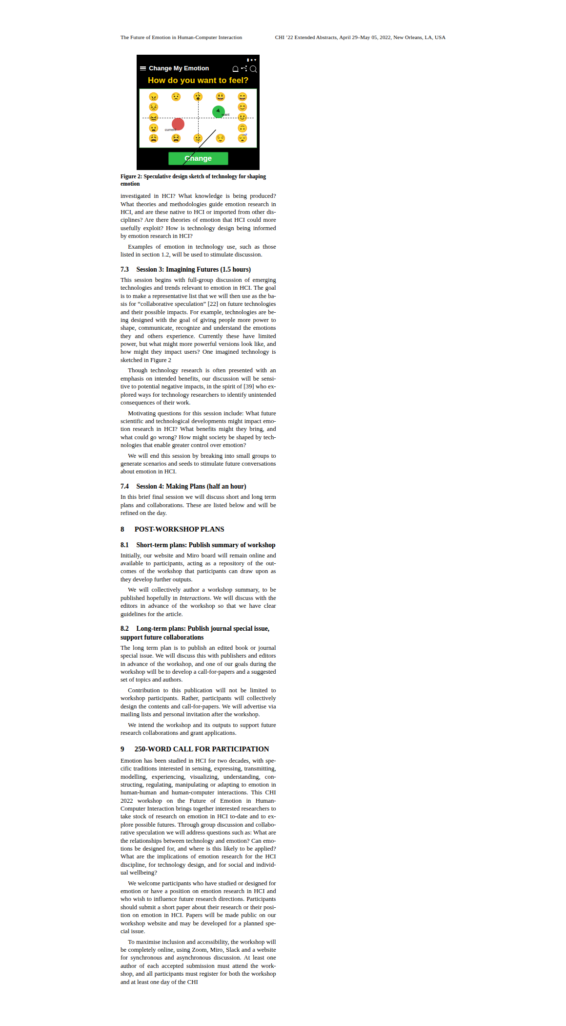The Future of Emotion in Human-Computer Interaction
CHI ’22 Extended Abstracts, April 29–May 05, 2022, New Orleans, LA, USA
▮●▾
Change My Emotion
How do you want to feel?
want
current
| 😠 | 😟 | 😮 | 😃 | 😄 |
| 😣 | | | | 😊 |
| 😖 | | | | 🙂 |
| 😦 | | | | 🙃 |
| 😩 | 😫 | 😐 | 😌 | 😴 |
Change
Figure 2: Speculative design sketch of technology for shaping emotion
investigated in HCI? What knowledge is being produced? What theories and methodologies guide emotion research in HCI, and are these native to HCI or imported from other disciplines? Are there theories of emotion that HCI could more usefully exploit? How is technology design being informed by emotion research in HCI?
Examples of emotion in technology use, such as those listed in section 1.2, will be used to stimulate discussion.
7.3 Session 3: Imagining Futures (1.5 hours)
This session begins with full-group discussion of emerging technologies and trends relevant to emotion in HCI. The goal is to make a representative list that we will then use as the basis for “collaborative speculation” [22] on future technologies and their possible impacts. For example, technologies are being designed with the goal of giving people more power to shape, communicate, recognize and understand the emotions they and others experience. Currently these have limited power, but what might more powerful versions look like, and how might they impact users? One imagined technology is sketched in Figure 2
Though technology research is often presented with an emphasis on intended benefits, our discussion will be sensitive to potential negative impacts, in the spirit of [39] who explored ways for technology researchers to identify unintended consequences of their work.
Motivating questions for this session include: What future scientific and technological developments might impact emotion research in HCI? What benefits might they bring, and what could go wrong? How might society be shaped by technologies that enable greater control over emotion?
We will end this session by breaking into small groups to generate scenarios and seeds to stimulate future conversations about emotion in HCI.
7.4 Session 4: Making Plans (half an hour)
In this brief final session we will discuss short and long term plans and collaborations. These are listed below and will be refined on the day.
8 POST-WORKSHOP PLANS
8.1 Short-term plans: Publish summary of workshop
Initially, our website and Miro board will remain online and available to participants, acting as a repository of the outcomes of the workshop that participants can draw upon as they develop further outputs.
We will collectively author a workshop summary, to be published hopefully in Interactions. We will discuss with the editors in advance of the workshop so that we have clear guidelines for the article.
8.2 Long-term plans: Publish journal special issue, support future collaborations
The long term plan is to publish an edited book or journal special issue. We will discuss this with publishers and editors in advance of the workshop, and one of our goals during the workshop will be to develop a call-for-papers and a suggested set of topics and authors.
Contribution to this publication will not be limited to workshop participants. Rather, participants will collectively design the contents and call-for-papers. We will advertise via mailing lists and personal invitation after the workshop.
We intend the workshop and its outputs to support future research collaborations and grant applications.
9250-WORD CALL FOR PARTICIPATION
Emotion has been studied in HCI for two decades, with specific traditions interested in sensing, expressing, transmitting, modelling, experiencing, visualizing, understanding, constructing, regulating, manipulating or adapting to emotion in human-human and human-computer interactions. This CHI 2022 workshop on the Future of Emotion in Human-Computer Interaction brings together interested researchers to take stock of research on emotion in HCI to-date and to explore possible futures. Through group discussion and collaborative speculation we will address questions such as: What are the relationships between technology and emotion? Can emotions be designed for, and where is this likely to be applied? What are the implications of emotion research for the HCI discipline, for technology design, and for social and individual wellbeing?
We welcome participants who have studied or designed for emotion or have a position on emotion research in HCI and who wish to influence future research directions. Participants should submit a short paper about their research or their position on emotion in HCI. Papers will be made public on our workshop website and may be developed for a planned special issue.
To maximise inclusion and accessibility, the workshop will be completely online, using Zoom, Miro, Slack and a website for synchronous and asynchronous discussion. At least one author of each accepted submission must attend the workshop, and all participants must register for both the workshop and at least one day of the CHI